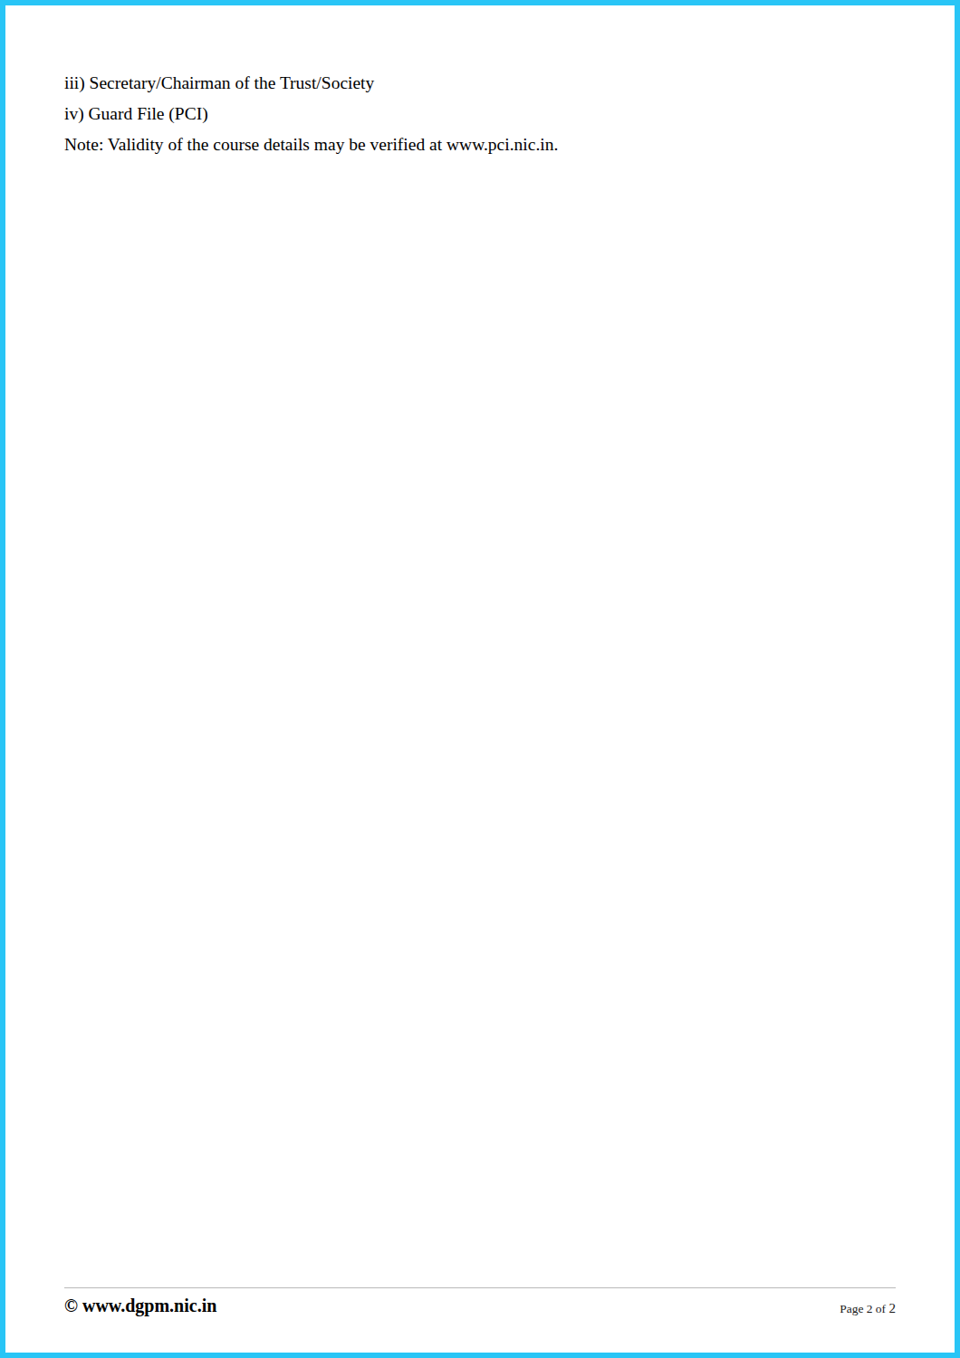iii) Secretary/Chairman of the Trust/Society
iv) Guard File (PCI)
Note: Validity of the course details may be verified at www.pci.nic.in.
© www.dgpm.nic.in
Page 2 of 2